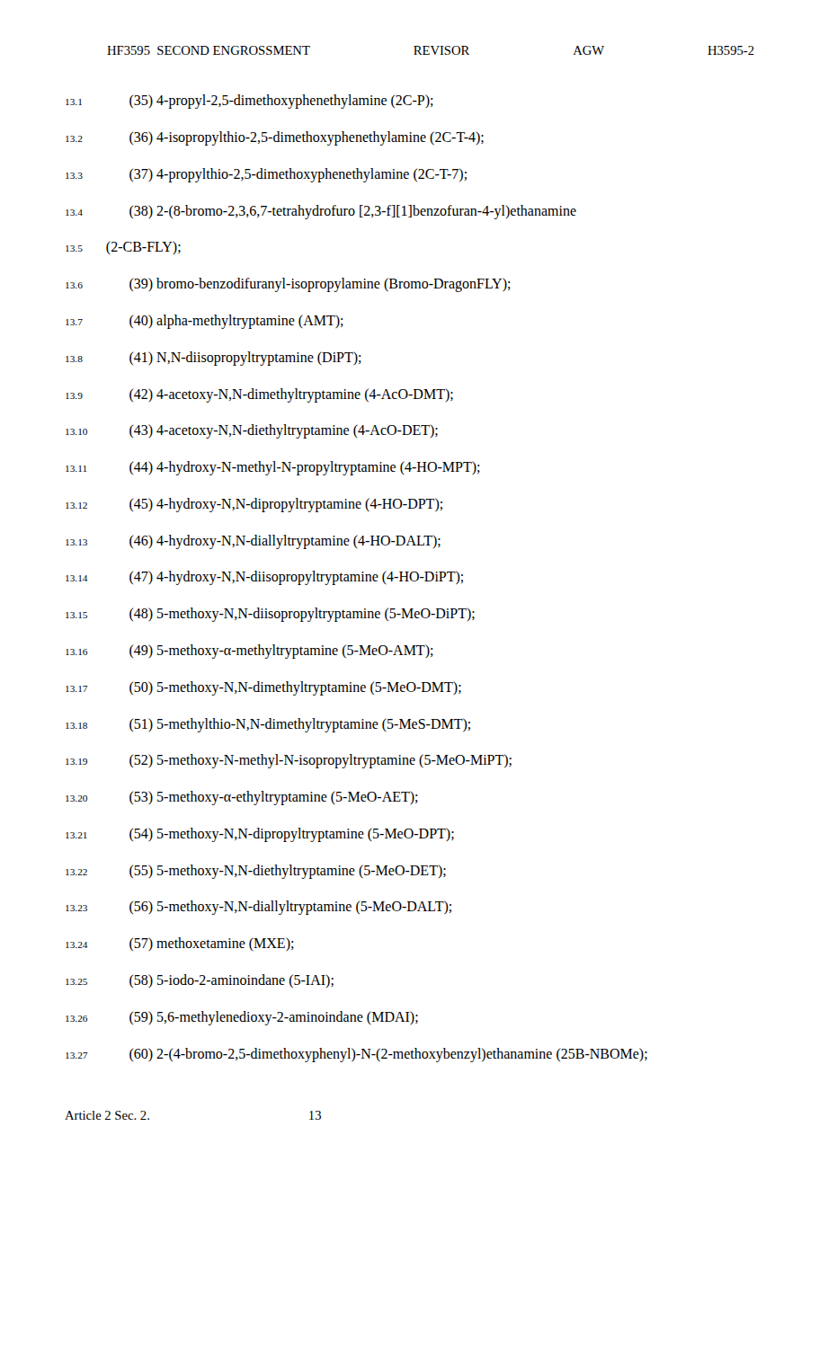HF3595 SECOND ENGROSSMENT REVISOR AGW H3595-2
13.1 (35) 4-propyl-2,5-dimethoxyphenethylamine (2C-P);
13.2 (36) 4-isopropylthio-2,5-dimethoxyphenethylamine (2C-T-4);
13.3 (37) 4-propylthio-2,5-dimethoxyphenethylamine (2C-T-7);
13.4 (38) 2-(8-bromo-2,3,6,7-tetrahydrofuro [2,3-f][1]benzofuran-4-yl)ethanamine
13.5 (2-CB-FLY);
13.6 (39) bromo-benzodifuranyl-isopropylamine (Bromo-DragonFLY);
13.7 (40) alpha-methyltryptamine (AMT);
13.8 (41) N,N-diisopropyltryptamine (DiPT);
13.9 (42) 4-acetoxy-N,N-dimethyltryptamine (4-AcO-DMT);
13.10 (43) 4-acetoxy-N,N-diethyltryptamine (4-AcO-DET);
13.11 (44) 4-hydroxy-N-methyl-N-propyltryptamine (4-HO-MPT);
13.12 (45) 4-hydroxy-N,N-dipropyltryptamine (4-HO-DPT);
13.13 (46) 4-hydroxy-N,N-diallyltryptamine (4-HO-DALT);
13.14 (47) 4-hydroxy-N,N-diisopropyltryptamine (4-HO-DiPT);
13.15 (48) 5-methoxy-N,N-diisopropyltryptamine (5-MeO-DiPT);
13.16 (49) 5-methoxy-α-methyltryptamine (5-MeO-AMT);
13.17 (50) 5-methoxy-N,N-dimethyltryptamine (5-MeO-DMT);
13.18 (51) 5-methylthio-N,N-dimethyltryptamine (5-MeS-DMT);
13.19 (52) 5-methoxy-N-methyl-N-isopropyltryptamine (5-MeO-MiPT);
13.20 (53) 5-methoxy-α-ethyltryptamine (5-MeO-AET);
13.21 (54) 5-methoxy-N,N-dipropyltryptamine (5-MeO-DPT);
13.22 (55) 5-methoxy-N,N-diethyltryptamine (5-MeO-DET);
13.23 (56) 5-methoxy-N,N-diallyltryptamine (5-MeO-DALT);
13.24 (57) methoxetamine (MXE);
13.25 (58) 5-iodo-2-aminoindane (5-IAI);
13.26 (59) 5,6-methylenedioxy-2-aminoindane (MDAI);
13.27 (60) 2-(4-bromo-2,5-dimethoxyphenyl)-N-(2-methoxybenzyl)ethanamine (25B-NBOMe);
Article 2 Sec. 2. 13